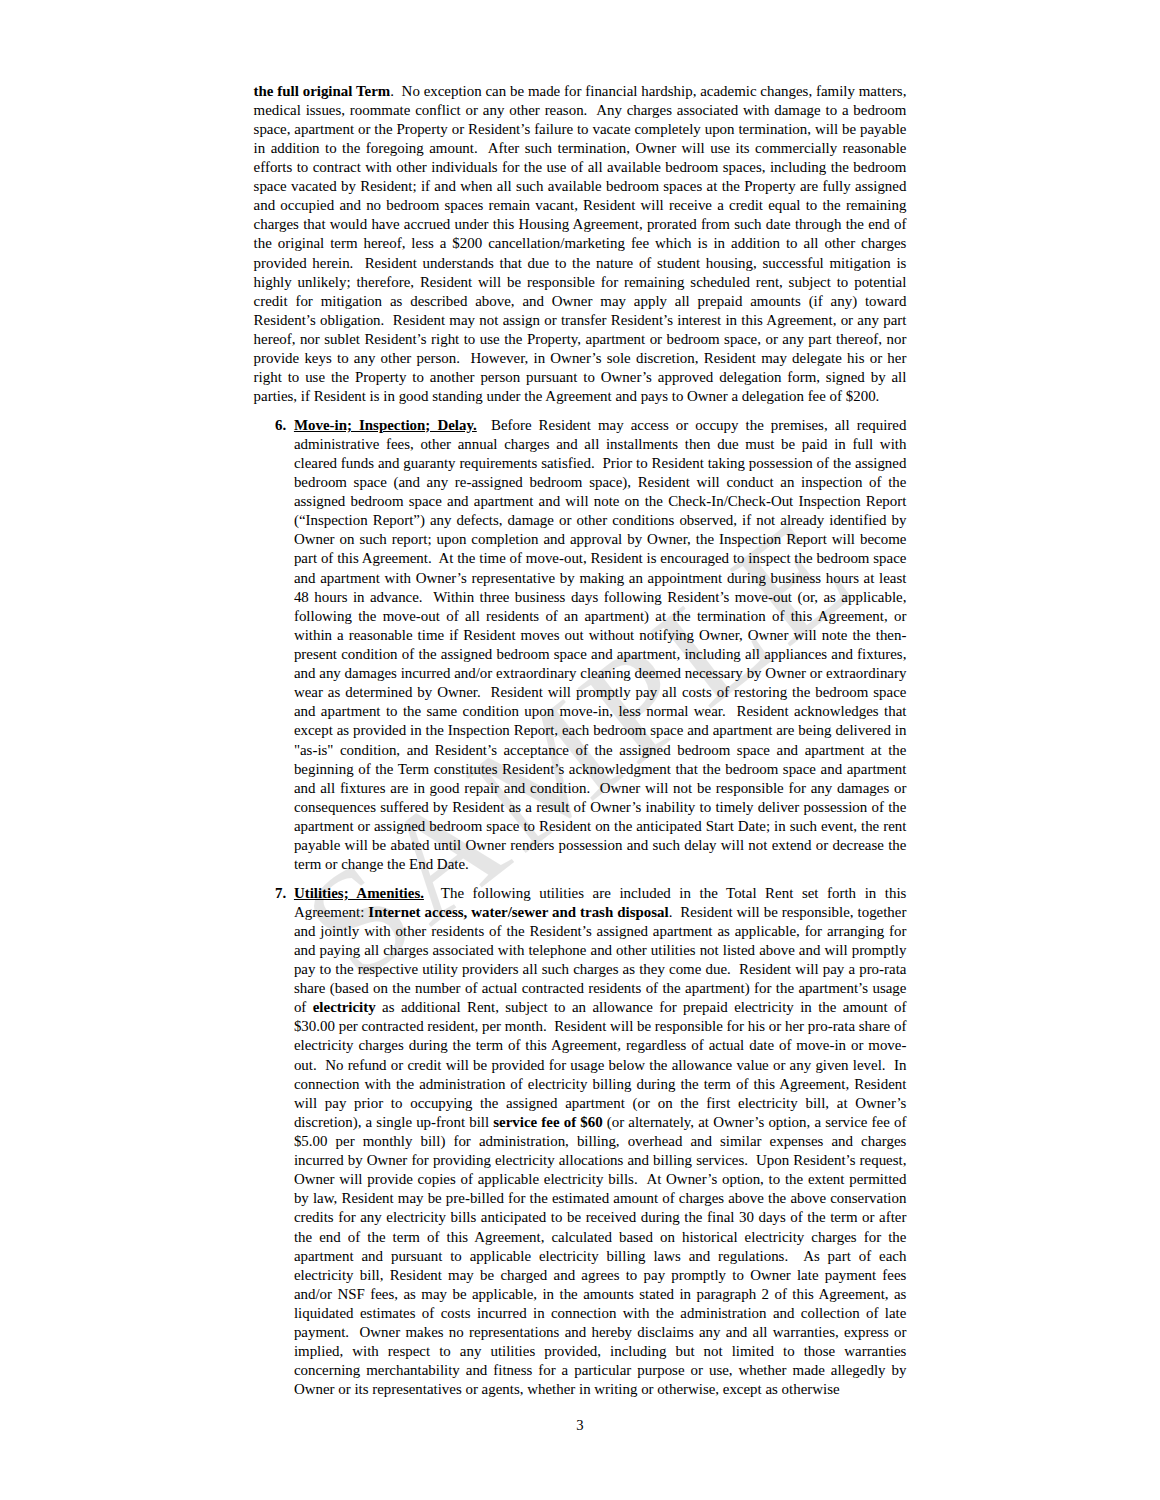SAMPLE
the full original Term. No exception can be made for financial hardship, academic changes, family matters, medical issues, roommate conflict or any other reason. Any charges associated with damage to a bedroom space, apartment or the Property or Resident’s failure to vacate completely upon termination, will be payable in addition to the foregoing amount. After such termination, Owner will use its commercially reasonable efforts to contract with other individuals for the use of all available bedroom spaces, including the bedroom space vacated by Resident; if and when all such available bedroom spaces at the Property are fully assigned and occupied and no bedroom spaces remain vacant, Resident will receive a credit equal to the remaining charges that would have accrued under this Housing Agreement, prorated from such date through the end of the original term hereof, less a $200 cancellation/marketing fee which is in addition to all other charges provided herein. Resident understands that due to the nature of student housing, successful mitigation is highly unlikely; therefore, Resident will be responsible for remaining scheduled rent, subject to potential credit for mitigation as described above, and Owner may apply all prepaid amounts (if any) toward Resident’s obligation. Resident may not assign or transfer Resident’s interest in this Agreement, or any part hereof, nor sublet Resident’s right to use the Property, apartment or bedroom space, or any part thereof, nor provide keys to any other person. However, in Owner’s sole discretion, Resident may delegate his or her right to use the Property to another person pursuant to Owner’s approved delegation form, signed by all parties, if Resident is in good standing under the Agreement and pays to Owner a delegation fee of $200.
Move-in; Inspection; Delay. Before Resident may access or occupy the premises, all required administrative fees, other annual charges and all installments then due must be paid in full with cleared funds and guaranty requirements satisfied. Prior to Resident taking possession of the assigned bedroom space (and any re-assigned bedroom space), Resident will conduct an inspection of the assigned bedroom space and apartment and will note on the Check-In/Check-Out Inspection Report (“Inspection Report”) any defects, damage or other conditions observed, if not already identified by Owner on such report; upon completion and approval by Owner, the Inspection Report will become part of this Agreement. At the time of move-out, Resident is encouraged to inspect the bedroom space and apartment with Owner’s representative by making an appointment during business hours at least 48 hours in advance. Within three business days following Resident’s move-out (or, as applicable, following the move-out of all residents of an apartment) at the termination of this Agreement, or within a reasonable time if Resident moves out without notifying Owner, Owner will note the then-present condition of the assigned bedroom space and apartment, including all appliances and fixtures, and any damages incurred and/or extraordinary cleaning deemed necessary by Owner or extraordinary wear as determined by Owner. Resident will promptly pay all costs of restoring the bedroom space and apartment to the same condition upon move-in, less normal wear. Resident acknowledges that except as provided in the Inspection Report, each bedroom space and apartment are being delivered in "as-is" condition, and Resident’s acceptance of the assigned bedroom space and apartment at the beginning of the Term constitutes Resident’s acknowledgment that the bedroom space and apartment and all fixtures are in good repair and condition. Owner will not be responsible for any damages or consequences suffered by Resident as a result of Owner’s inability to timely deliver possession of the apartment or assigned bedroom space to Resident on the anticipated Start Date; in such event, the rent payable will be abated until Owner renders possession and such delay will not extend or decrease the term or change the End Date.
Utilities; Amenities. The following utilities are included in the Total Rent set forth in this Agreement: Internet access, water/sewer and trash disposal. Resident will be responsible, together and jointly with other residents of the Resident’s assigned apartment as applicable, for arranging for and paying all charges associated with telephone and other utilities not listed above and will promptly pay to the respective utility providers all such charges as they come due. Resident will pay a pro-rata share (based on the number of actual contracted residents of the apartment) for the apartment’s usage of electricity as additional Rent, subject to an allowance for prepaid electricity in the amount of $30.00 per contracted resident, per month. Resident will be responsible for his or her pro-rata share of electricity charges during the term of this Agreement, regardless of actual date of move-in or move-out. No refund or credit will be provided for usage below the allowance value or any given level. In connection with the administration of electricity billing during the term of this Agreement, Resident will pay prior to occupying the assigned apartment (or on the first electricity bill, at Owner’s discretion), a single up-front bill service fee of $60 (or alternately, at Owner’s option, a service fee of $5.00 per monthly bill) for administration, billing, overhead and similar expenses and charges incurred by Owner for providing electricity allocations and billing services. Upon Resident’s request, Owner will provide copies of applicable electricity bills. At Owner’s option, to the extent permitted by law, Resident may be pre-billed for the estimated amount of charges above the above conservation credits for any electricity bills anticipated to be received during the final 30 days of the term or after the end of the term of this Agreement, calculated based on historical electricity charges for the apartment and pursuant to applicable electricity billing laws and regulations. As part of each electricity bill, Resident may be charged and agrees to pay promptly to Owner late payment fees and/or NSF fees, as may be applicable, in the amounts stated in paragraph 2 of this Agreement, as liquidated estimates of costs incurred in connection with the administration and collection of late payment. Owner makes no representations and hereby disclaims any and all warranties, express or implied, with respect to any utilities provided, including but not limited to those warranties concerning merchantability and fitness for a particular purpose or use, whether made allegedly by Owner or its representatives or agents, whether in writing or otherwise, except as otherwise
3